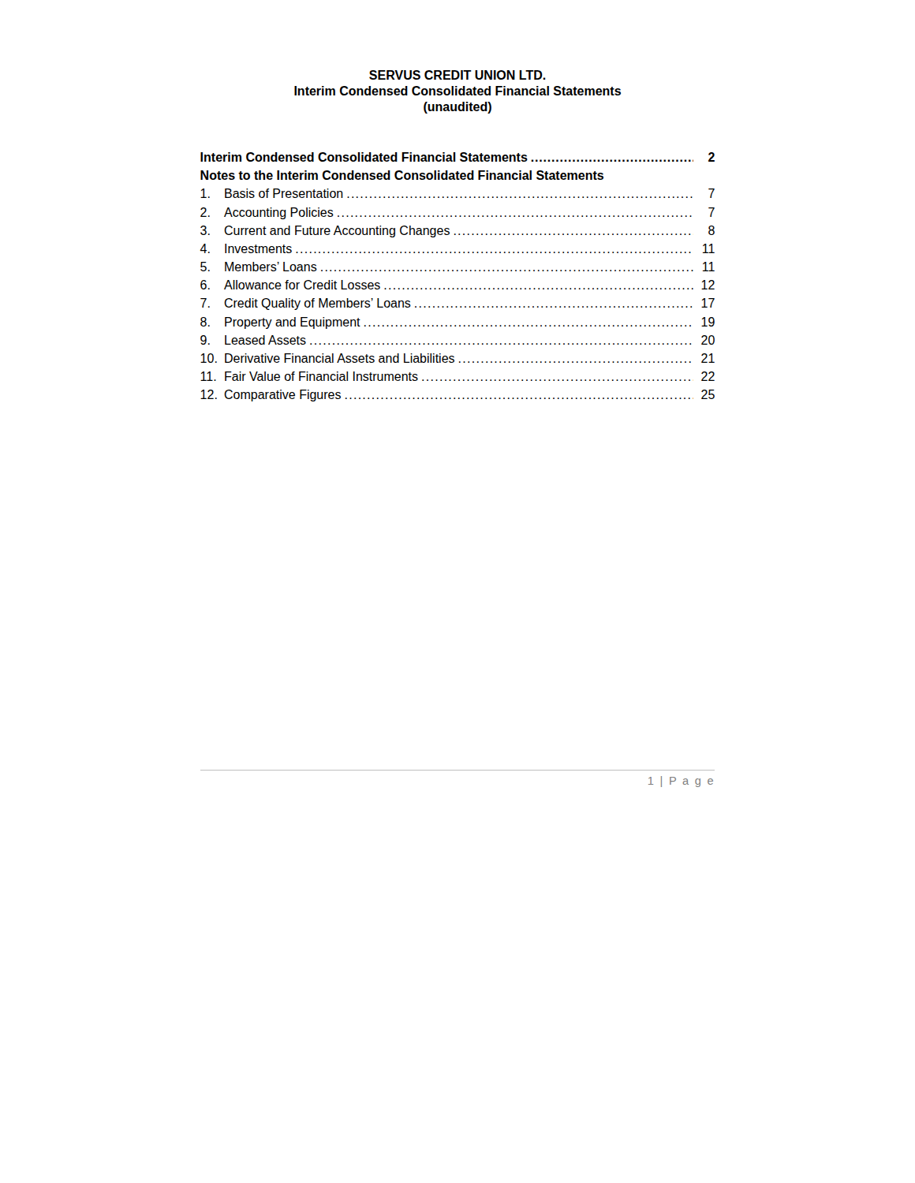SERVUS CREDIT UNION LTD. Interim Condensed Consolidated Financial Statements (unaudited)
Interim Condensed Consolidated Financial Statements ................................................................................. 2
Notes to the Interim Condensed Consolidated Financial Statements
1. Basis of Presentation ..................................................................................................................... 7
2. Accounting Policies ..................................................................................................................... 7
3. Current and Future Accounting Changes ..................................................................................... 8
4. Investments ............................................................................................................................. 11
5. Members’ Loans ....................................................................................................................... 11
6. Allowance for Credit Losses ..................................................................................................... 12
7. Credit Quality of Members’ Loans ............................................................................................. 17
8. Property and Equipment ............................................................................................................ 19
9. Leased Assets .......................................................................................................................... 20
10. Derivative Financial Assets and Liabilities ................................................................................. 21
11. Fair Value of Financial Instruments ............................................................................................. 22
12. Comparative Figures ............................................................................................................... 25
1 | P a g e